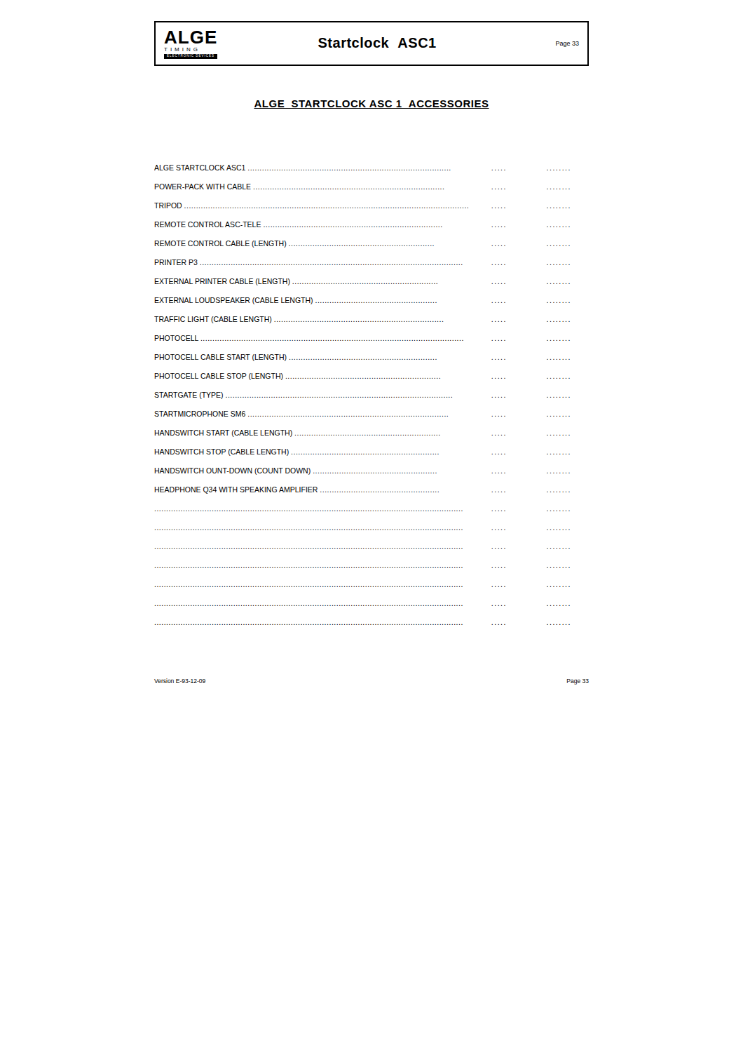ALGE
TIMING
ELECTRONIC DEVICES
Startclock ASC1
Page 33
ALGE STARTCLOCK ASC 1 ACCESSORIES
| ALGE STARTCLOCK ASC1 ..................................................................................... | ..... | ........ |
| POWER-PACK WITH CABLE ................................................................................ | ..... | ........ |
| TRIPOD ....................................................................................................................... | ..... | ........ |
| REMOTE CONTROL ASC-TELE ........................................................................... | ..... | ........ |
| REMOTE CONTROL CABLE (LENGTH) ............................................................. | ..... | ........ |
| PRINTER P3 .............................................................................................................. | ..... | ........ |
| EXTERNAL PRINTER CABLE (LENGTH) ............................................................. | ..... | ........ |
| EXTERNAL LOUDSPEAKER (CABLE LENGTH) ................................................... | ..... | ........ |
| TRAFFIC LIGHT (CABLE LENGTH) ....................................................................... | ..... | ........ |
| PHOTOCELL .............................................................................................................. | ..... | ........ |
| PHOTOCELL CABLE START (LENGTH) .............................................................. | ..... | ........ |
| PHOTOCELL CABLE STOP (LENGTH) ................................................................. | ..... | ........ |
| STARTGATE (TYPE) ............................................................................................... | ..... | ........ |
| STARTMICROPHONE SM6 .................................................................................... | ..... | ........ |
| HANDSWITCH START (CABLE LENGTH) ............................................................. | ..... | ........ |
| HANDSWITCH STOP (CABLE LENGTH) .............................................................. | ..... | ........ |
| HANDSWITCH OUNT-DOWN (COUNT DOWN) .................................................... | ..... | ........ |
| HEADPHONE Q34 WITH SPEAKING AMPLIFIER .................................................. | ..... | ........ |
| ................................................................................................................................. | ..... | ........ |
| ................................................................................................................................. | ..... | ........ |
| ................................................................................................................................. | ..... | ........ |
| ................................................................................................................................. | ..... | ........ |
| ................................................................................................................................. | ..... | ........ |
| ................................................................................................................................. | ..... | ........ |
| ................................................................................................................................. | ..... | ........ |
Version E-93-12-09
Page 33